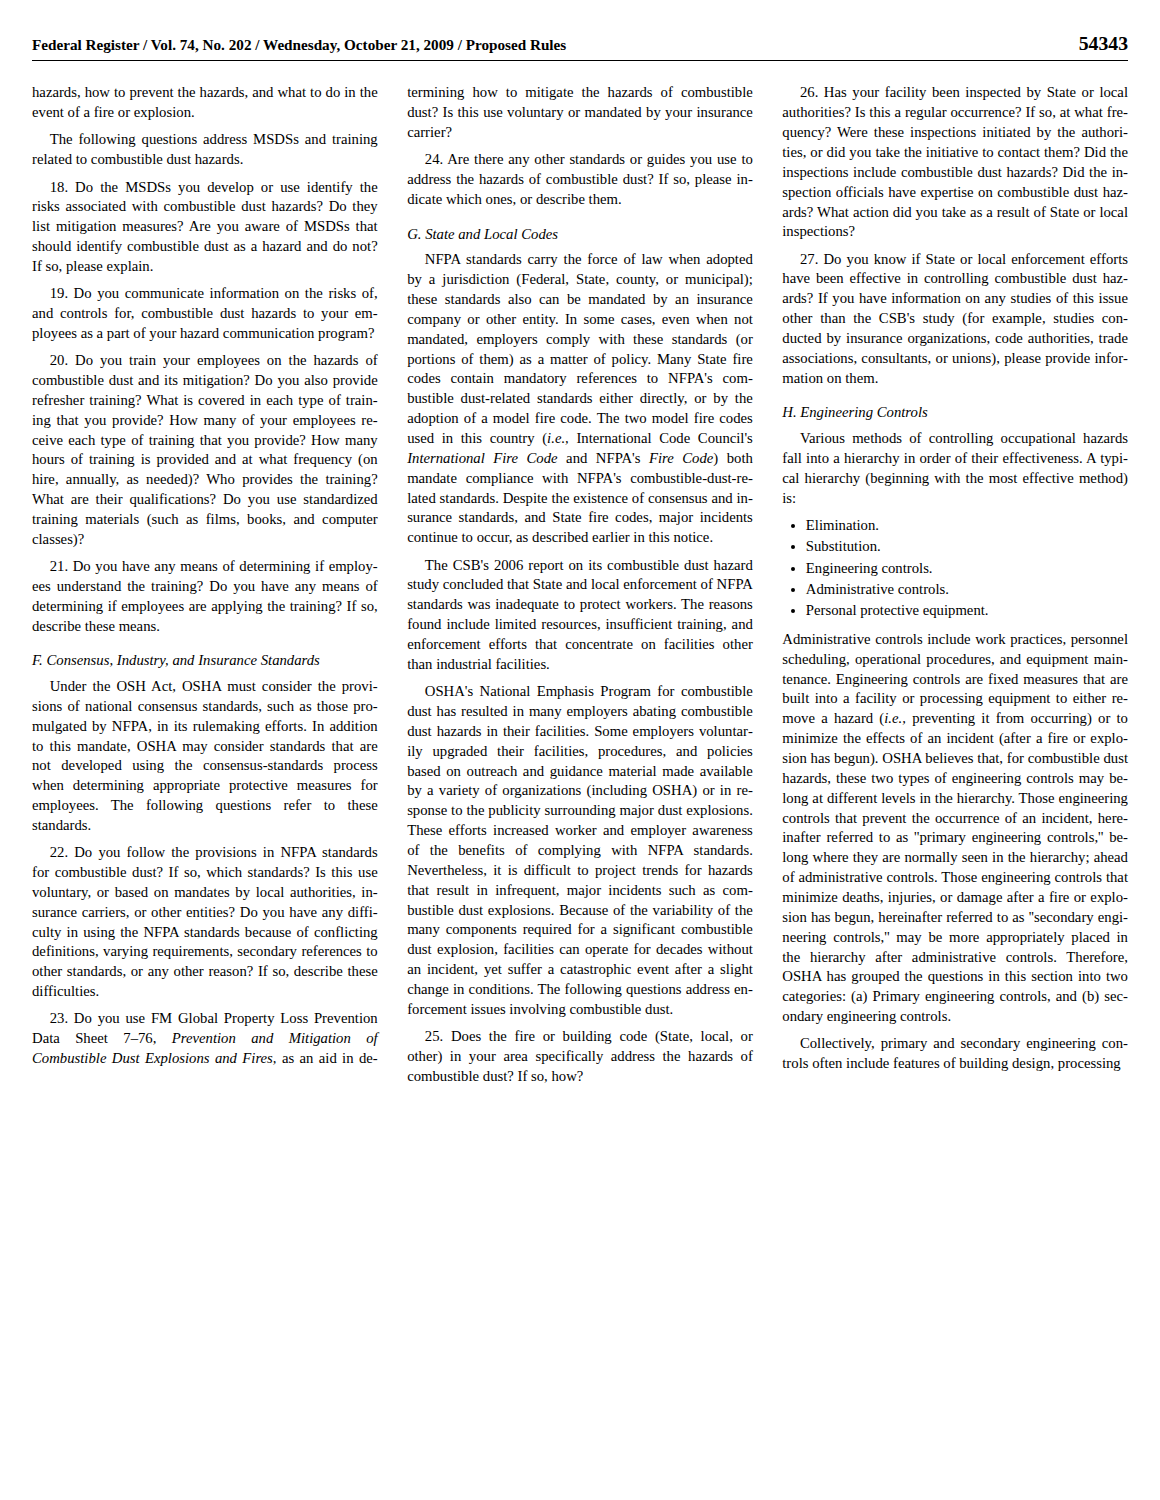Federal Register / Vol. 74, No. 202 / Wednesday, October 21, 2009 / Proposed Rules
54343
hazards, how to prevent the hazards, and what to do in the event of a fire or explosion.
The following questions address MSDSs and training related to combustible dust hazards.
18. Do the MSDSs you develop or use identify the risks associated with combustible dust hazards? Do they list mitigation measures? Are you aware of MSDSs that should identify combustible dust as a hazard and do not? If so, please explain.
19. Do you communicate information on the risks of, and controls for, combustible dust hazards to your employees as a part of your hazard communication program?
20. Do you train your employees on the hazards of combustible dust and its mitigation? Do you also provide refresher training? What is covered in each type of training that you provide? How many of your employees receive each type of training that you provide? How many hours of training is provided and at what frequency (on hire, annually, as needed)? Who provides the training? What are their qualifications? Do you use standardized training materials (such as films, books, and computer classes)?
21. Do you have any means of determining if employees understand the training? Do you have any means of determining if employees are applying the training? If so, describe these means.
F. Consensus, Industry, and Insurance Standards
Under the OSH Act, OSHA must consider the provisions of national consensus standards, such as those promulgated by NFPA, in its rulemaking efforts. In addition to this mandate, OSHA may consider standards that are not developed using the consensus-standards process when determining appropriate protective measures for employees. The following questions refer to these standards.
22. Do you follow the provisions in NFPA standards for combustible dust? If so, which standards? Is this use voluntary, or based on mandates by local authorities, insurance carriers, or other entities? Do you have any difficulty in using the NFPA standards because of conflicting definitions, varying requirements, secondary references to other standards, or any other reason? If so, describe these difficulties.
23. Do you use FM Global Property Loss Prevention Data Sheet 7–76, Prevention and Mitigation of Combustible Dust Explosions and Fires, as an aid in determining how to mitigate the hazards of combustible dust? Is this use voluntary or mandated by your insurance carrier?
24. Are there any other standards or guides you use to address the hazards of combustible dust? If so, please indicate which ones, or describe them.
G. State and Local Codes
NFPA standards carry the force of law when adopted by a jurisdiction (Federal, State, county, or municipal); these standards also can be mandated by an insurance company or other entity. In some cases, even when not mandated, employers comply with these standards (or portions of them) as a matter of policy. Many State fire codes contain mandatory references to NFPA's combustible dust-related standards either directly, or by the adoption of a model fire code. The two model fire codes used in this country (i.e., International Code Council's International Fire Code and NFPA's Fire Code) both mandate compliance with NFPA's combustible-dust-related standards. Despite the existence of consensus and insurance standards, and State fire codes, major incidents continue to occur, as described earlier in this notice.
The CSB's 2006 report on its combustible dust hazard study concluded that State and local enforcement of NFPA standards was inadequate to protect workers. The reasons found include limited resources, insufficient training, and enforcement efforts that concentrate on facilities other than industrial facilities.
OSHA's National Emphasis Program for combustible dust has resulted in many employers abating combustible dust hazards in their facilities. Some employers voluntarily upgraded their facilities, procedures, and policies based on outreach and guidance material made available by a variety of organizations (including OSHA) or in response to the publicity surrounding major dust explosions. These efforts increased worker and employer awareness of the benefits of complying with NFPA standards. Nevertheless, it is difficult to project trends for hazards that result in infrequent, major incidents such as combustible dust explosions. Because of the variability of the many components required for a significant combustible dust explosion, facilities can operate for decades without an incident, yet suffer a catastrophic event after a slight change in conditions. The following questions address enforcement issues involving combustible dust.
25. Does the fire or building code (State, local, or other) in your area specifically address the hazards of combustible dust? If so, how?
26. Has your facility been inspected by State or local authorities? Is this a regular occurrence? If so, at what frequency? Were these inspections initiated by the authorities, or did you take the initiative to contact them? Did the inspections include combustible dust hazards? Did the inspection officials have expertise on combustible dust hazards? What action did you take as a result of State or local inspections?
27. Do you know if State or local enforcement efforts have been effective in controlling combustible dust hazards? If you have information on any studies of this issue other than the CSB's study (for example, studies conducted by insurance organizations, code authorities, trade associations, consultants, or unions), please provide information on them.
H. Engineering Controls
Various methods of controlling occupational hazards fall into a hierarchy in order of their effectiveness. A typical hierarchy (beginning with the most effective method) is:
Elimination.
Substitution.
Engineering controls.
Administrative controls.
Personal protective equipment.
Administrative controls include work practices, personnel scheduling, operational procedures, and equipment maintenance. Engineering controls are fixed measures that are built into a facility or processing equipment to either remove a hazard (i.e., preventing it from occurring) or to minimize the effects of an incident (after a fire or explosion has begun). OSHA believes that, for combustible dust hazards, these two types of engineering controls may belong at different levels in the hierarchy. Those engineering controls that prevent the occurrence of an incident, hereinafter referred to as ''primary engineering controls,'' belong where they are normally seen in the hierarchy; ahead of administrative controls. Those engineering controls that minimize deaths, injuries, or damage after a fire or explosion has begun, hereinafter referred to as ''secondary engineering controls,'' may be more appropriately placed in the hierarchy after administrative controls. Therefore, OSHA has grouped the questions in this section into two categories: (a) Primary engineering controls, and (b) secondary engineering controls.
Collectively, primary and secondary engineering controls often include features of building design, processing